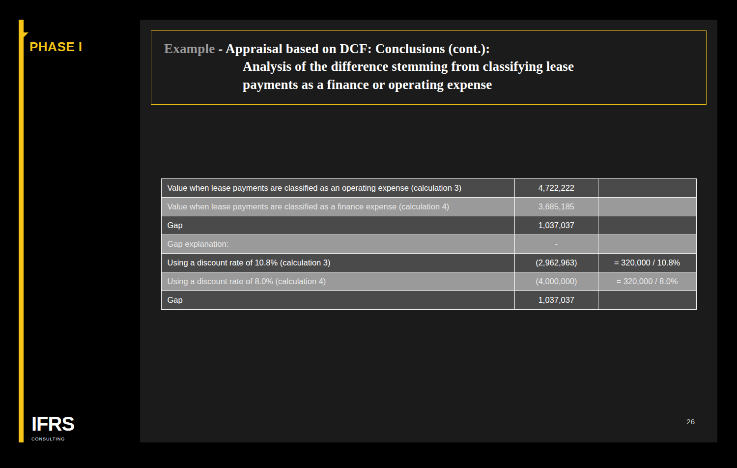PHASE I
Example - Appraisal based on DCF: Conclusions (cont.): Analysis of the difference stemming from classifying lease payments as a finance or operating expense
| Value when lease payments are classified as an operating expense (calculation 3) | 4,722,222 | |
| Value when lease payments are classified as a finance expense (calculation 4) | 3,685,185 | |
| Gap | 1,037,037 | |
| Gap explanation: | - | |
| Using a discount rate of 10.8% (calculation 3) | (2,962,963) | = 320,000 / 10.8% |
| Using a discount rate of 8.0% (calculation 4) | (4,000,000) | = 320,000 / 8.0% |
| Gap | 1,037,037 | |
26
IFRS
CONSULTING